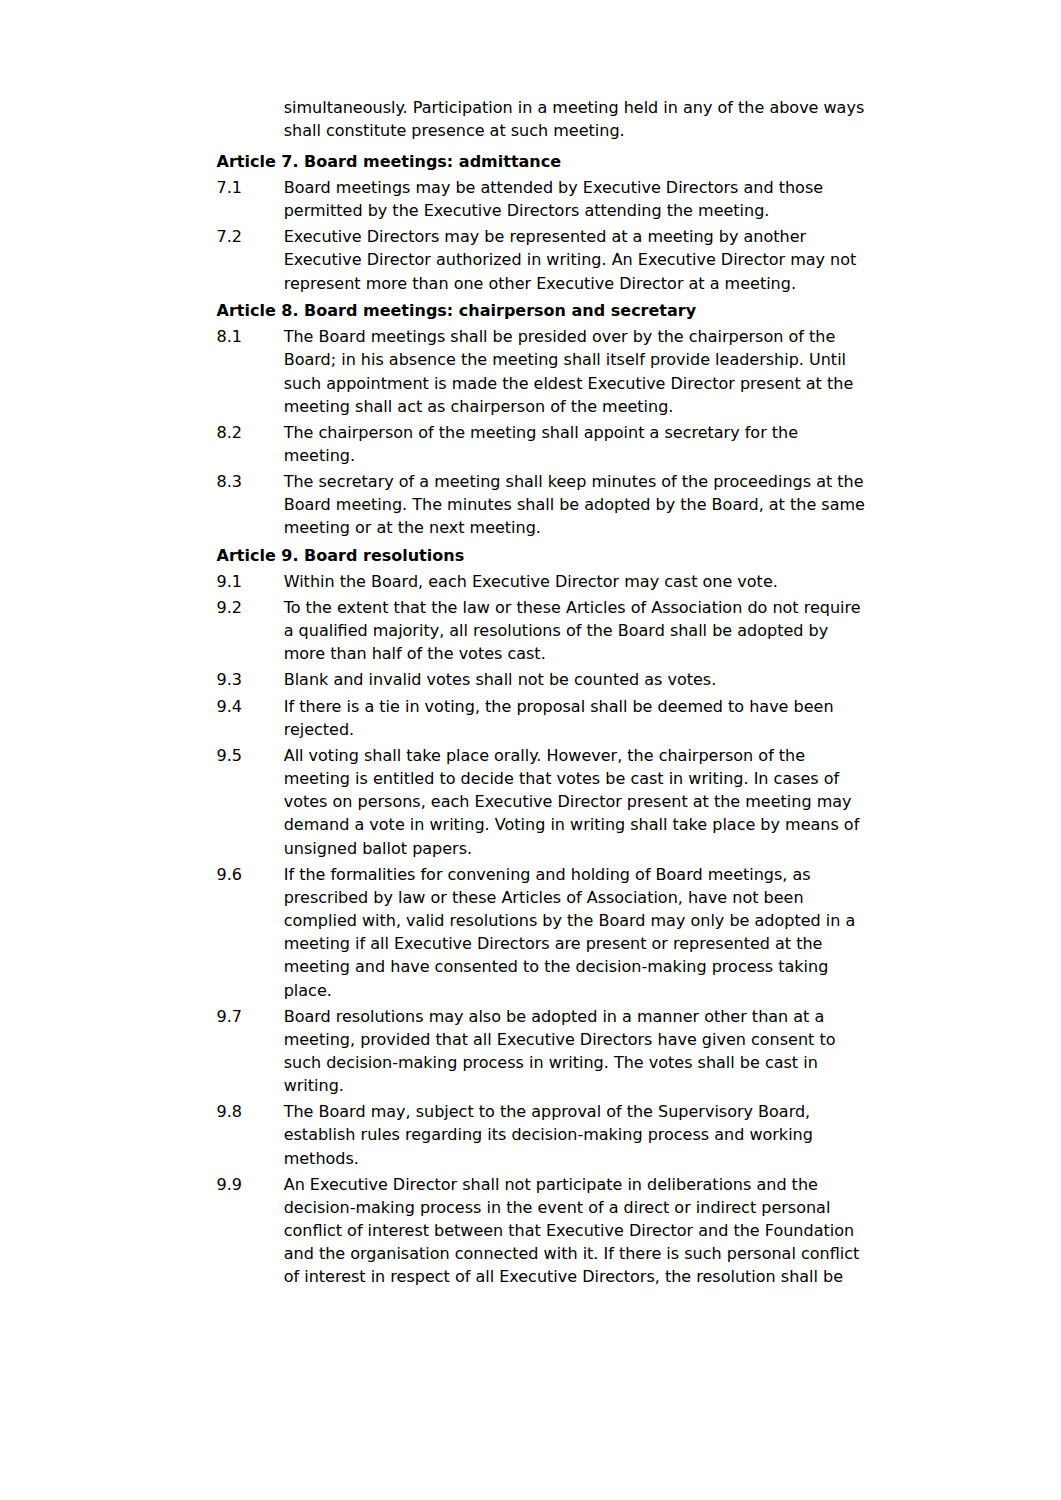simultaneously. Participation in a meeting held in any of the above ways shall constitute presence at such meeting.
Article 7. Board meetings: admittance
7.1 Board meetings may be attended by Executive Directors and those permitted by the Executive Directors attending the meeting.
7.2 Executive Directors may be represented at a meeting by another Executive Director authorized in writing. An Executive Director may not represent more than one other Executive Director at a meeting.
Article 8. Board meetings: chairperson and secretary
8.1 The Board meetings shall be presided over by the chairperson of the Board; in his absence the meeting shall itself provide leadership. Until such appointment is made the eldest Executive Director present at the meeting shall act as chairperson of the meeting.
8.2 The chairperson of the meeting shall appoint a secretary for the meeting.
8.3 The secretary of a meeting shall keep minutes of the proceedings at the Board meeting. The minutes shall be adopted by the Board, at the same meeting or at the next meeting.
Article 9. Board resolutions
9.1 Within the Board, each Executive Director may cast one vote.
9.2 To the extent that the law or these Articles of Association do not require a qualified majority, all resolutions of the Board shall be adopted by more than half of the votes cast.
9.3 Blank and invalid votes shall not be counted as votes.
9.4 If there is a tie in voting, the proposal shall be deemed to have been rejected.
9.5 All voting shall take place orally. However, the chairperson of the meeting is entitled to decide that votes be cast in writing. In cases of votes on persons, each Executive Director present at the meeting may demand a vote in writing. Voting in writing shall take place by means of unsigned ballot papers.
9.6 If the formalities for convening and holding of Board meetings, as prescribed by law or these Articles of Association, have not been complied with, valid resolutions by the Board may only be adopted in a meeting if all Executive Directors are present or represented at the meeting and have consented to the decision-making process taking place.
9.7 Board resolutions may also be adopted in a manner other than at a meeting, provided that all Executive Directors have given consent to such decision-making process in writing. The votes shall be cast in writing.
9.8 The Board may, subject to the approval of the Supervisory Board, establish rules regarding its decision-making process and working methods.
9.9 An Executive Director shall not participate in deliberations and the decision-making process in the event of a direct or indirect personal conflict of interest between that Executive Director and the Foundation and the organisation connected with it. If there is such personal conflict of interest in respect of all Executive Directors, the resolution shall be